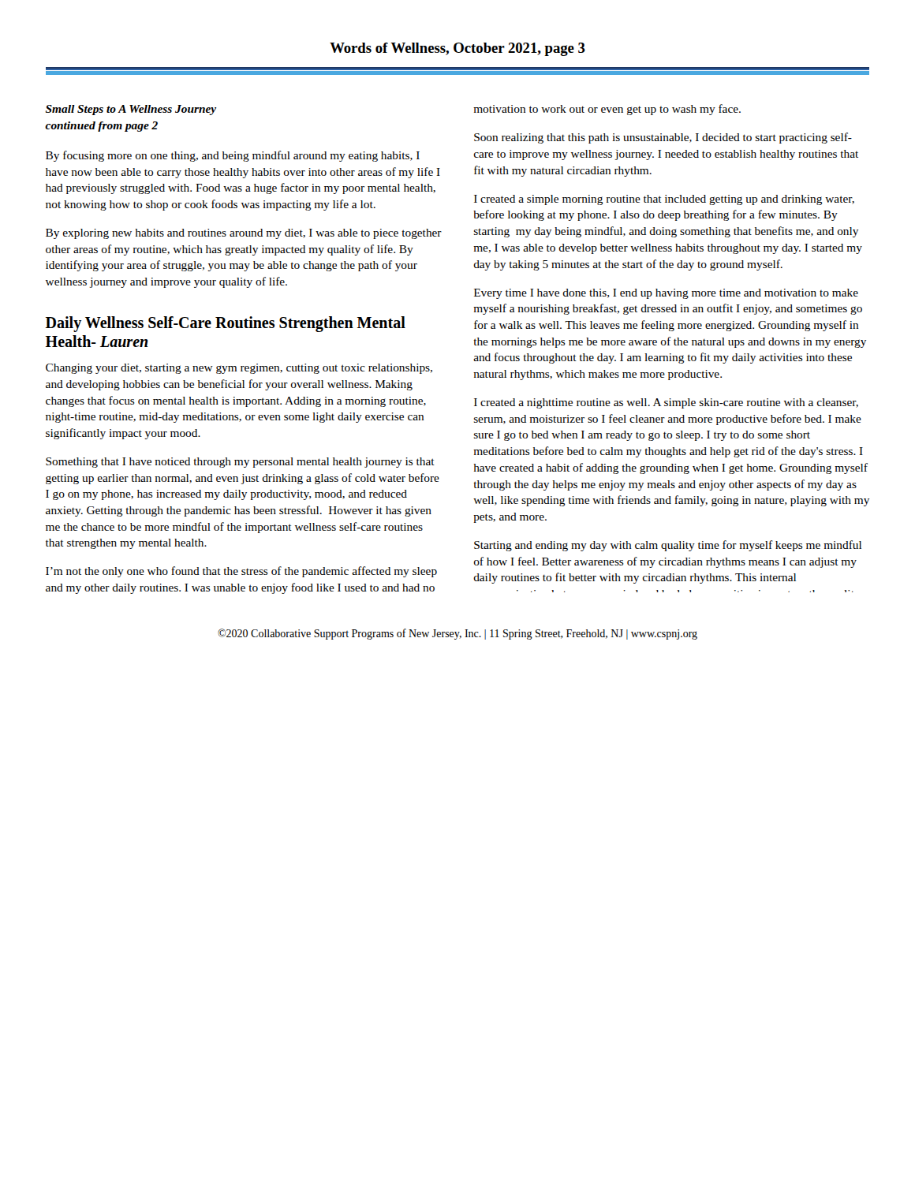Words of Wellness, October 2021, page 3
Small Steps to A Wellness Journey
continued from page 2
By focusing more on one thing, and being mindful around my eating habits, I have now been able to carry those healthy habits over into other areas of my life I had previously struggled with. Food was a huge factor in my poor mental health, not knowing how to shop or cook foods was impacting my life a lot.
By exploring new habits and routines around my diet, I was able to piece together other areas of my routine, which has greatly impacted my quality of life. By identifying your area of struggle, you may be able to change the path of your wellness journey and improve your quality of life.
Daily Wellness Self-Care Routines Strengthen Mental Health- Lauren
Changing your diet, starting a new gym regimen, cutting out toxic relationships, and developing hobbies can be beneficial for your overall wellness. Making changes that focus on mental health is important. Adding in a morning routine, night-time routine, mid-day meditations, or even some light daily exercise can significantly impact your mood.
Something that I have noticed through my personal mental health journey is that getting up earlier than normal, and even just drinking a glass of cold water before I go on my phone, has increased my daily productivity, mood, and reduced anxiety. Getting through the pandemic has been stressful. However it has given me the chance to be more mindful of the important wellness self-care routines that strengthen my mental health.
I’m not the only one who found that the stress of the pandemic affected my sleep and my other daily routines. I was unable to enjoy food like I used to and had no motivation to work out or even get up to wash my face.
Soon realizing that this path is unsustainable, I decided to start practicing self-care to improve my wellness journey. I needed to establish healthy routines that fit with my natural circadian rhythm.
I created a simple morning routine that included getting up and drinking water, before looking at my phone. I also do deep breathing for a few minutes. By starting my day being mindful, and doing something that benefits me, and only me, I was able to develop better wellness habits throughout my day. I started my day by taking 5 minutes at the start of the day to ground myself.
Every time I have done this, I end up having more time and motivation to make myself a nourishing breakfast, get dressed in an outfit I enjoy, and sometimes go for a walk as well. This leaves me feeling more energized. Grounding myself in the mornings helps me be more aware of the natural ups and downs in my energy and focus throughout the day. I am learning to fit my daily activities into these natural rhythms, which makes me more productive.
I created a nighttime routine as well. A simple skin-care routine with a cleanser, serum, and moisturizer so I feel cleaner and more productive before bed. I make sure I go to bed when I am ready to go to sleep. I try to do some short meditations before bed to calm my thoughts and help get rid of the day's stress. I have created a habit of adding the grounding when I get home. Grounding myself through the day helps me enjoy my meals and enjoy other aspects of my day as well, like spending time with friends and family, going in nature, playing with my pets, and more.
Starting and ending my day with calm quality time for myself keeps me mindful of how I feel. Better awareness of my circadian rhythms means I can adjust my daily routines to fit better with my circadian rhythms. This internal communication between my mind and body has a positive impact on the quality of my life and is helping me on my overall wellness journey.
©2020 Collaborative Support Programs of New Jersey, Inc. | 11 Spring Street, Freehold, NJ | www.cspnj.org